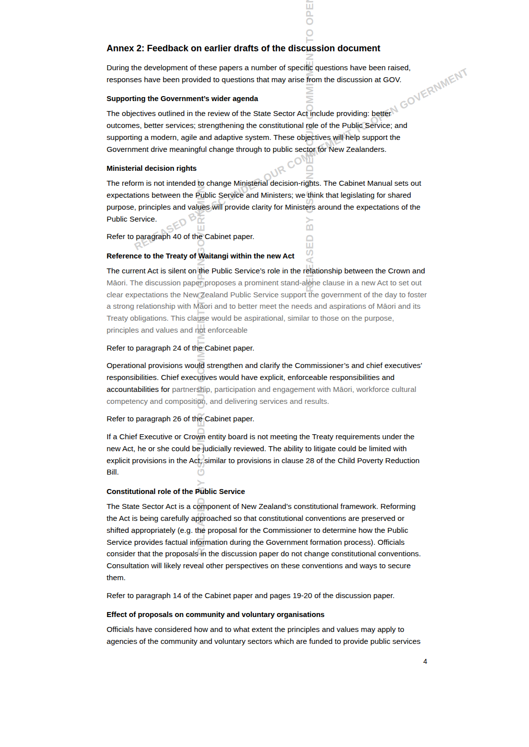RELEASED BY GSC UNDER OUR COMMITMENT TO OPEN GOVERNMENT
RELEASED BY GSC UNDER OUR COMMITMENT TO OPEN GOVERNMENT
RELEASED BY GSC UNDER OUR COMMITMENT TO OPEN GOVERNMENT
Annex 2: Feedback on earlier drafts of the discussion document
During the development of these papers a number of specific questions have been raised, responses have been provided to questions that may arise from the discussion at GOV.
Supporting the Government’s wider agenda
The objectives outlined in the review of the State Sector Act include providing: better outcomes, better services; strengthening the constitutional role of the Public Service; and supporting a modern, agile and adaptive system. These objectives will help support the Government drive meaningful change through to public sector for New Zealanders.
Ministerial decision rights
The reform is not intended to change Ministerial decision-rights. The Cabinet Manual sets out expectations between the Public Service and Ministers; we think that legislating for shared purpose, principles and values will provide clarity for Ministers around the expectations of the Public Service.
Refer to paragraph 40 of the Cabinet paper.
Reference to the Treaty of Waitangi within the new Act
The current Act is silent on the Public Service’s role in the relationship between the Crown and Māori. The discussion paper proposes a prominent stand-alone clause in a new Act to set out clear expectations the New Zealand Public Service support the government of the day to foster a strong relationship with Māori and to better meet the needs and aspirations of Māori and its Treaty obligations. This clause would be aspirational, similar to those on the purpose, principles and values and not enforceable
Refer to paragraph 24 of the Cabinet paper.
Operational provisions would strengthen and clarify the Commissioner’s and chief executives’ responsibilities. Chief executives would have explicit, enforceable responsibilities and accountabilities for partnership, participation and engagement with Māori, workforce cultural competency and composition, and delivering services and results.
Refer to paragraph 26 of the Cabinet paper.
If a Chief Executive or Crown entity board is not meeting the Treaty requirements under the new Act, he or she could be judicially reviewed. The ability to litigate could be limited with explicit provisions in the Act, similar to provisions in clause 28 of the Child Poverty Reduction Bill.
Constitutional role of the Public Service
The State Sector Act is a component of New Zealand’s constitutional framework. Reforming the Act is being carefully approached so that constitutional conventions are preserved or shifted appropriately (e.g. the proposal for the Commissioner to determine how the Public Service provides factual information during the Government formation process). Officials consider that the proposals in the discussion paper do not change constitutional conventions. Consultation will likely reveal other perspectives on these conventions and ways to secure them.
Refer to paragraph 14 of the Cabinet paper and pages 19-20 of the discussion paper.
Effect of proposals on community and voluntary organisations
Officials have considered how and to what extent the principles and values may apply to agencies of the community and voluntary sectors which are funded to provide public services
4